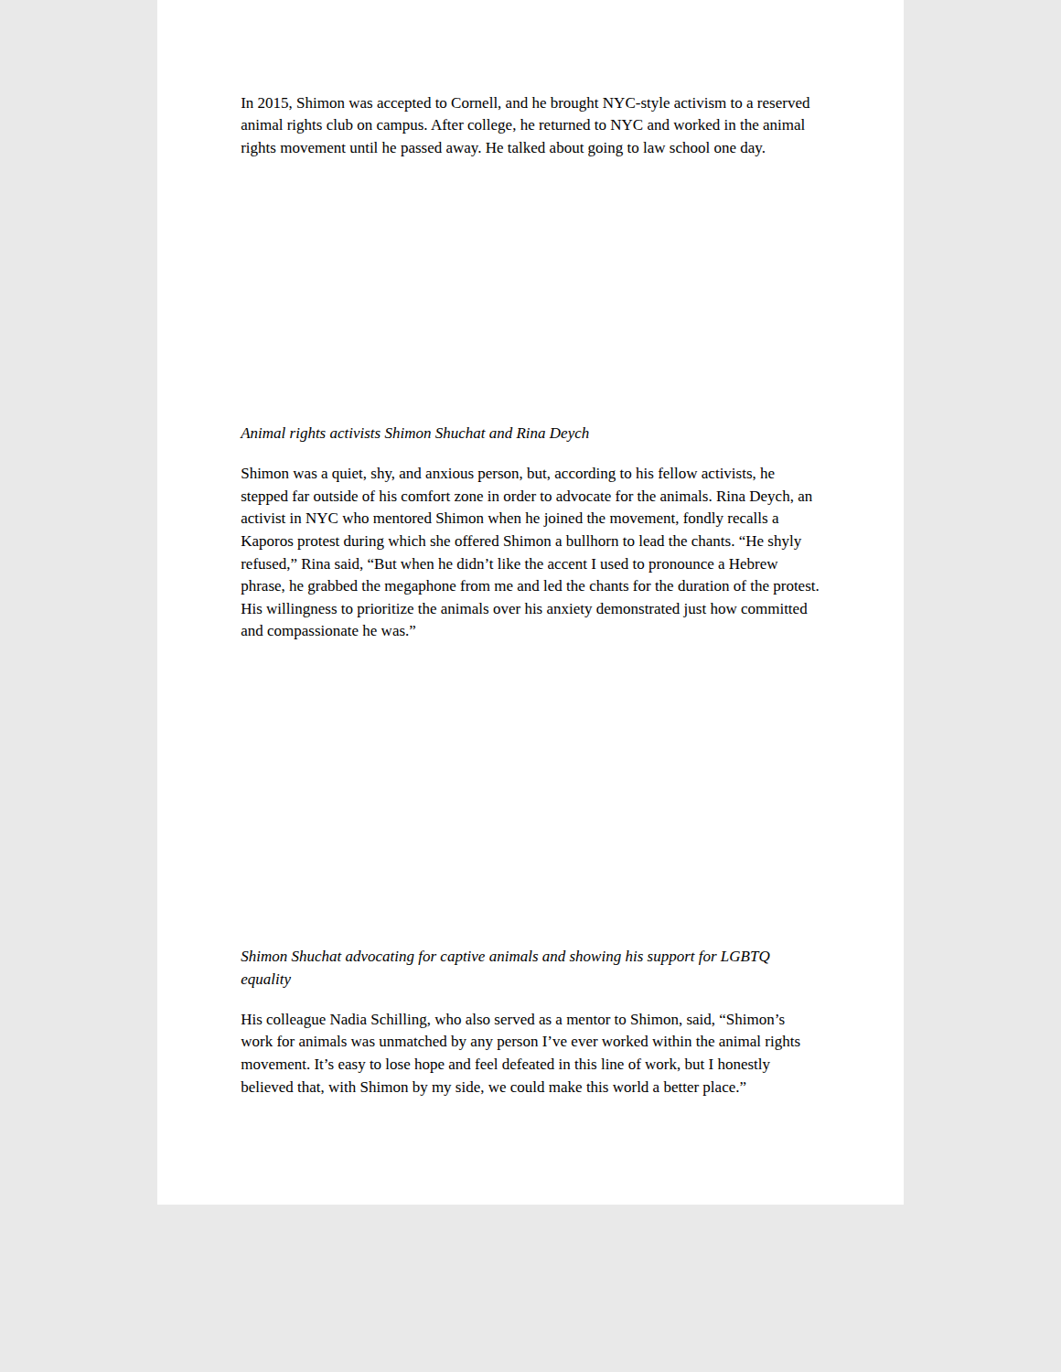In 2015, Shimon was accepted to Cornell, and he brought NYC-style activism to a reserved animal rights club on campus. After college, he returned to NYC and worked in the animal rights movement until he passed away. He talked about going to law school one day.
Animal rights activists Shimon Shuchat and Rina Deych
Shimon was a quiet, shy, and anxious person, but, according to his fellow activists, he stepped far outside of his comfort zone in order to advocate for the animals. Rina Deych, an activist in NYC who mentored Shimon when he joined the movement, fondly recalls a Kaporos protest during which she offered Shimon a bullhorn to lead the chants. “He shyly refused,” Rina said, “But when he didn’t like the accent I used to pronounce a Hebrew phrase, he grabbed the megaphone from me and led the chants for the duration of the protest. His willingness to prioritize the animals over his anxiety demonstrated just how committed and compassionate he was.”
Shimon Shuchat advocating for captive animals and showing his support for LGBTQ equality
His colleague Nadia Schilling, who also served as a mentor to Shimon, said, “Shimon’s work for animals was unmatched by any person I’ve ever worked within the animal rights movement. It’s easy to lose hope and feel defeated in this line of work, but I honestly believed that, with Shimon by my side, we could make this world a better place.”